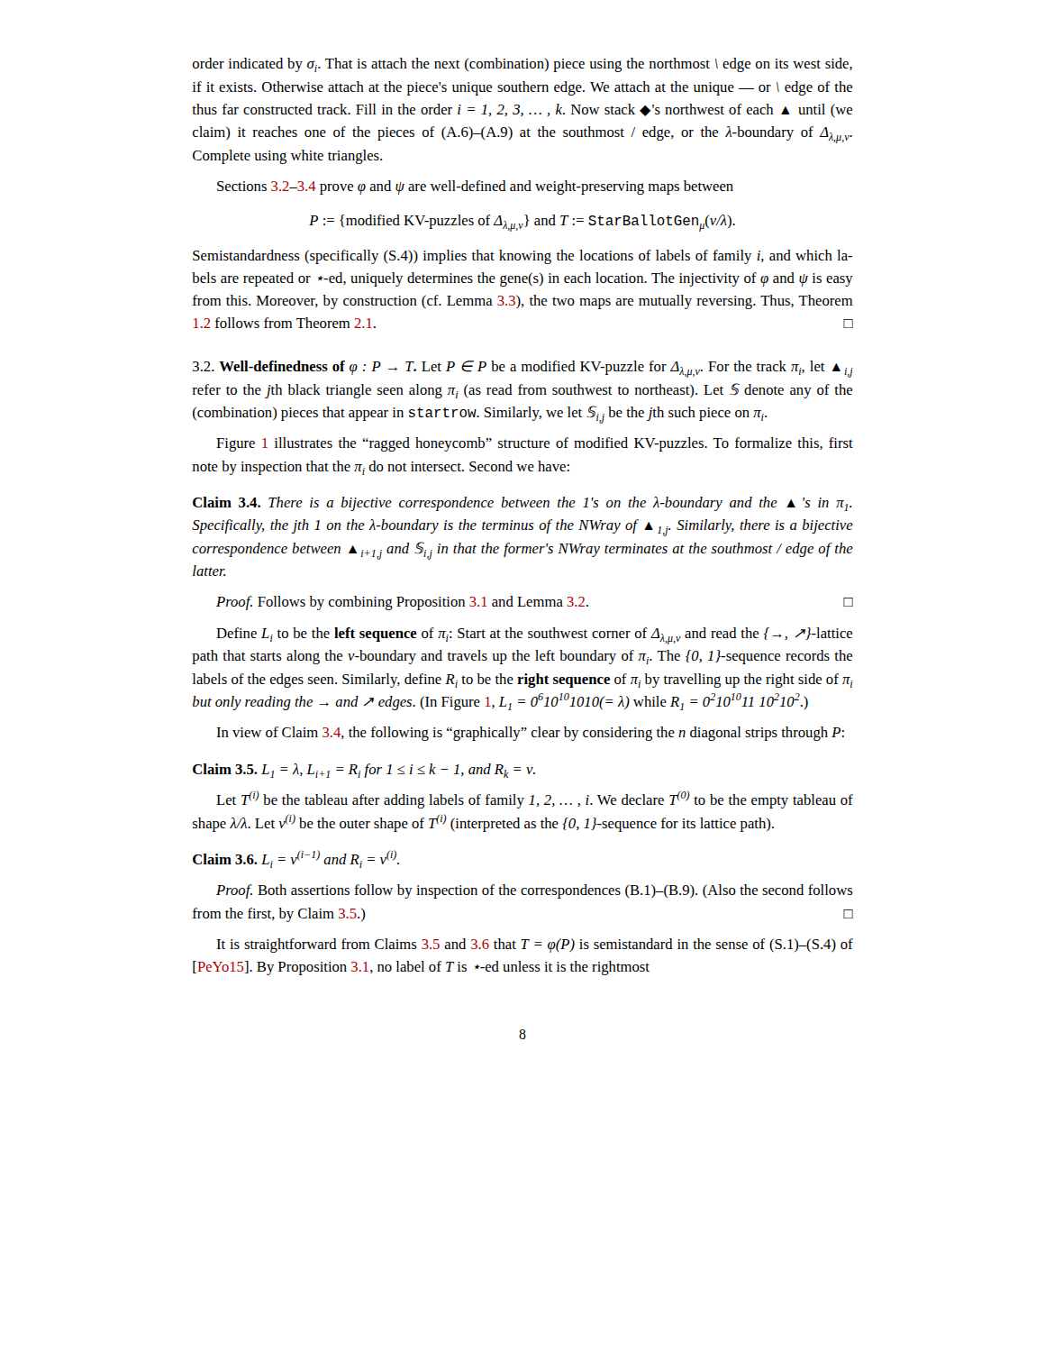order indicated by σi. That is attach the next (combination) piece using the northmost \ edge on its west side, if it exists. Otherwise attach at the piece's unique southern edge. We attach at the unique — or \ edge of the thus far constructed track. Fill in the order i = 1, 2, 3, … , k. Now stack ◆'s northwest of each ▲ until (we claim) it reaches one of the pieces of (A.6)–(A.9) at the southmost / edge, or the λ-boundary of Δλ,μ,ν. Complete using white triangles.
Sections 3.2–3.4 prove φ and ψ are well-defined and weight-preserving maps between
P := {modified KV-puzzles of Δλ,μ,ν} and T := StarBallotGenμ(ν/λ).
Semistandardness (specifically (S.4)) implies that knowing the locations of labels of family i, and which labels are repeated or ⋆-ed, uniquely determines the gene(s) in each location. The injectivity of φ and ψ is easy from this. Moreover, by construction (cf. Lemma 3.3), the two maps are mutually reversing. Thus, Theorem 1.2 follows from Theorem 2.1. □
3.2. Well-definedness of φ : P → T. Let P ∈ P be a modified KV-puzzle for Δλ,μ,ν. For the track πi, let ▲i,j refer to the jth black triangle seen along πi (as read from southwest to northeast). Let 𝕊 denote any of the (combination) pieces that appear in startrow. Similarly, we let 𝕊i,j be the jth such piece on πi.
Figure 1 illustrates the “ragged honeycomb” structure of modified KV-puzzles. To formalize this, first note by inspection that the πi do not intersect. Second we have:
Claim 3.4. There is a bijective correspondence between the 1's on the λ-boundary and the ▲'s in π1. Specifically, the jth 1 on the λ-boundary is the terminus of the NWray of ▲1,j. Similarly, there is a bijective correspondence between ▲i+1,j and 𝕊i,j in that the former's NWray terminates at the southmost / edge of the latter.
Proof. Follows by combining Proposition 3.1 and Lemma 3.2. □
Define Li to be the left sequence of πi: Start at the southwest corner of Δλ,μ,ν and read the {→, ↗}-lattice path that starts along the ν-boundary and travels up the left boundary of πi. The {0, 1}-sequence records the labels of the edges seen. Similarly, define Ri to be the right sequence of πi by travelling up the right side of πi but only reading the → and ↗ edges. (In Figure 1, L1 = 0610101010(= λ) while R1 = 02101011 102102.)
In view of Claim 3.4, the following is “graphically” clear by considering the n diagonal strips through P:
Claim 3.5. L1 = λ, Li+1 = Ri for 1 ≤ i ≤ k − 1, and Rk = ν.
Let T(i) be the tableau after adding labels of family 1, 2, … , i. We declare T(0) to be the empty tableau of shape λ/λ. Let ν(i) be the outer shape of T(i) (interpreted as the {0, 1}-sequence for its lattice path).
Claim 3.6. Li = ν(i−1) and Ri = ν(i).
Proof. Both assertions follow by inspection of the correspondences (B.1)–(B.9). (Also the second follows from the first, by Claim 3.5.) □
It is straightforward from Claims 3.5 and 3.6 that T = φ(P) is semistandard in the sense of (S.1)–(S.4) of [PeYo15]. By Proposition 3.1, no label of T is ⋆-ed unless it is the rightmost
8